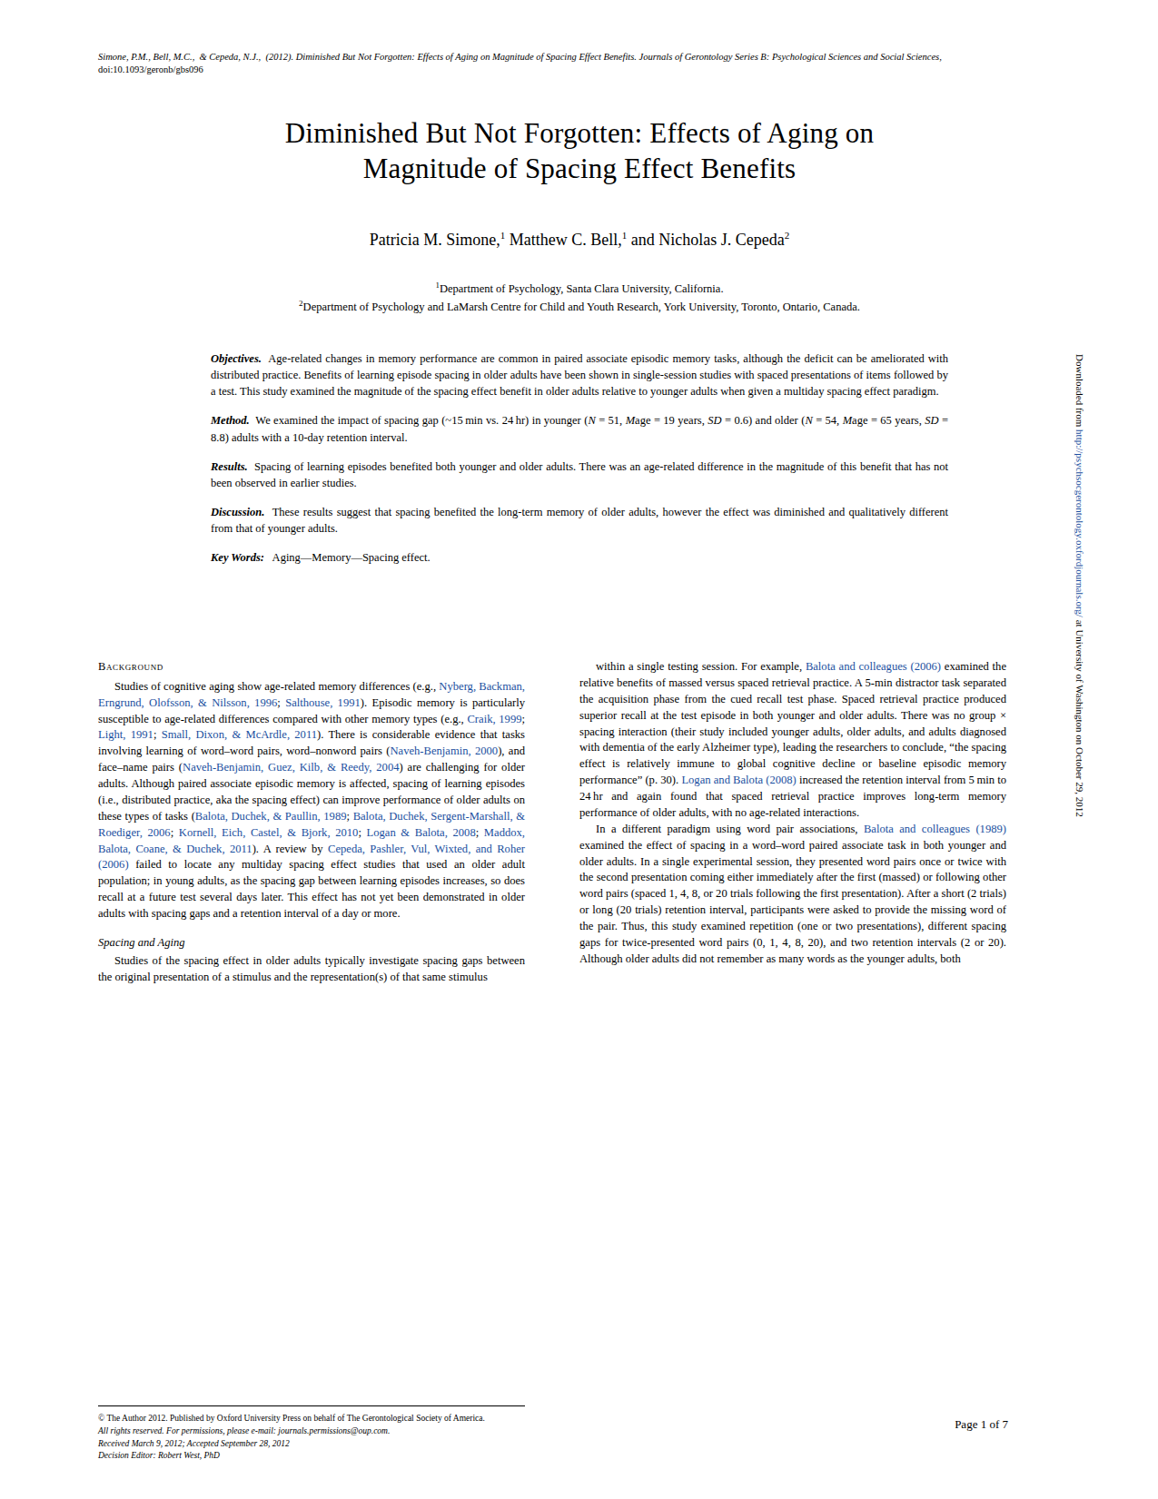Simone, P.M., Bell, M.C., & Cepeda, N.J., (2012). Diminished But Not Forgotten: Effects of Aging on Magnitude of Spacing Effect Benefits. Journals of Gerontology Series B: Psychological Sciences and Social Sciences, doi:10.1093/geronb/gbs096
Diminished But Not Forgotten: Effects of Aging on
Magnitude of Spacing Effect Benefits
Patricia M. Simone,1 Matthew C. Bell,1 and Nicholas J. Cepeda2
1Department of Psychology, Santa Clara University, California.
2Department of Psychology and LaMarsh Centre for Child and Youth Research, York University, Toronto, Ontario, Canada.
Objectives. Age-related changes in memory performance are common in paired associate episodic memory tasks, although the deficit can be ameliorated with distributed practice. Benefits of learning episode spacing in older adults have been shown in single-session studies with spaced presentations of items followed by a test. This study examined the magnitude of the spacing effect benefit in older adults relative to younger adults when given a multiday spacing effect paradigm.
Method. We examined the impact of spacing gap (~15 min vs. 24 hr) in younger (N = 51, Mage = 19 years, SD = 0.6) and older (N = 54, Mage = 65 years, SD = 8.8) adults with a 10-day retention interval.
Results. Spacing of learning episodes benefited both younger and older adults. There was an age-related difference in the magnitude of this benefit that has not been observed in earlier studies.
Discussion. These results suggest that spacing benefited the long-term memory of older adults, however the effect was diminished and qualitatively different from that of younger adults.
Key Words: Aging—Memory—Spacing effect.
Downloaded from http://psychsocgerontology.oxfordjournals.org/ at University of Washington on October 29, 2012
Background
Studies of cognitive aging show age-related memory differences (e.g., Nyberg, Backman, Erngrund, Olofsson, & Nilsson, 1996; Salthouse, 1991). Episodic memory is particularly susceptible to age-related differences compared with other memory types (e.g., Craik, 1999; Light, 1991; Small, Dixon, & McArdle, 2011). There is considerable evidence that tasks involving learning of word–word pairs, word–nonword pairs (Naveh-Benjamin, 2000), and face–name pairs (Naveh-Benjamin, Guez, Kilb, & Reedy, 2004) are challenging for older adults. Although paired associate episodic memory is affected, spacing of learning episodes (i.e., distributed practice, aka the spacing effect) can improve performance of older adults on these types of tasks (Balota, Duchek, & Paullin, 1989; Balota, Duchek, Sergent-Marshall, & Roediger, 2006; Kornell, Eich, Castel, & Bjork, 2010; Logan & Balota, 2008; Maddox, Balota, Coane, & Duchek, 2011). A review by Cepeda, Pashler, Vul, Wixted, and Roher (2006) failed to locate any multiday spacing effect studies that used an older adult population; in young adults, as the spacing gap between learning episodes increases, so does recall at a future test several days later. This effect has not yet been demonstrated in older adults with spacing gaps and a retention interval of a day or more.
Spacing and Aging
Studies of the spacing effect in older adults typically investigate spacing gaps between the original presentation of a stimulus and the representation(s) of that same stimulus
within a single testing session. For example, Balota and colleagues (2006) examined the relative benefits of massed versus spaced retrieval practice. A 5-min distractor task separated the acquisition phase from the cued recall test phase. Spaced retrieval practice produced superior recall at the test episode in both younger and older adults. There was no group × spacing interaction (their study included younger adults, older adults, and adults diagnosed with dementia of the early Alzheimer type), leading the researchers to conclude, “the spacing effect is relatively immune to global cognitive decline or baseline episodic memory performance” (p. 30). Logan and Balota (2008) increased the retention interval from 5 min to 24 hr and again found that spaced retrieval practice improves long-term memory performance of older adults, with no age-related interactions.
In a different paradigm using word pair associations, Balota and colleagues (1989) examined the effect of spacing in a word–word paired associate task in both younger and older adults. In a single experimental session, they presented word pairs once or twice with the second presentation coming either immediately after the first (massed) or following other word pairs (spaced 1, 4, 8, or 20 trials following the first presentation). After a short (2 trials) or long (20 trials) retention interval, participants were asked to provide the missing word of the pair. Thus, this study examined repetition (one or two presentations), different spacing gaps for twice-presented word pairs (0, 1, 4, 8, 20), and two retention intervals (2 or 20). Although older adults did not remember as many words as the younger adults, both
© The Author 2012. Published by Oxford University Press on behalf of The Gerontological Society of America.
All rights reserved. For permissions, please e-mail: journals.permissions@oup.com.
Received March 9, 2012; Accepted September 28, 2012
Decision Editor: Robert West, PhD
Page 1 of 7